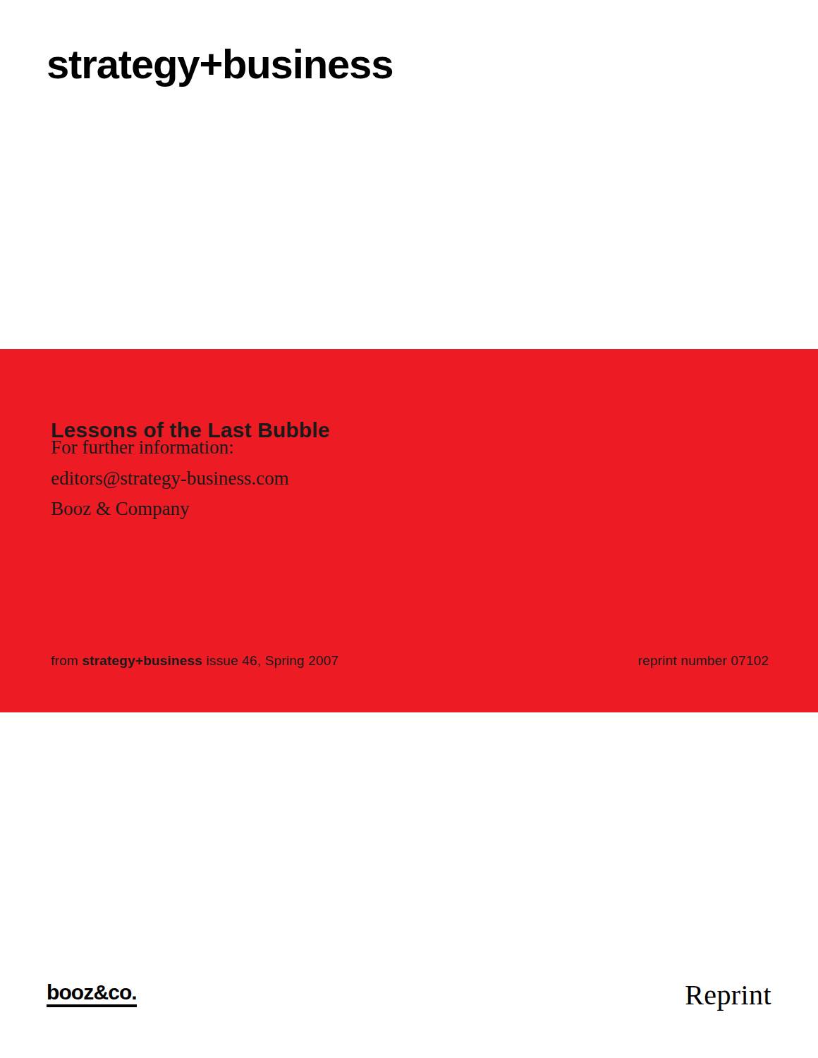strategy+business
Lessons of the Last Bubble
For further information:
editors@strategy-business.com
Booz & Company
from strategy+business issue 46, Spring 2007
reprint number 07102
booz&co.
Reprint